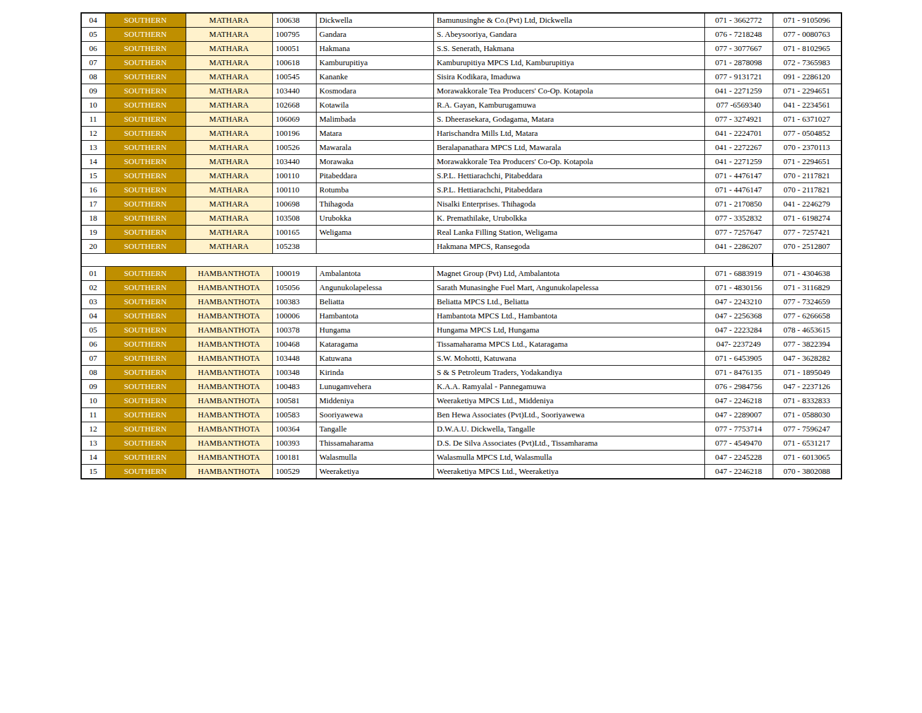| 04 | SOUTHERN | MATHARA | 100638 | Dickwella | Bamunusinghe & Co.(Pvt) Ltd, Dickwella | 071 - 3662772 | 071 - 9105096 |
| 05 | SOUTHERN | MATHARA | 100795 | Gandara | S. Abeysooriya, Gandara | 076 - 7218248 | 077 - 0080763 |
| 06 | SOUTHERN | MATHARA | 100051 | Hakmana | S.S. Senerath, Hakmana | 077 - 3077667 | 071 - 8102965 |
| 07 | SOUTHERN | MATHARA | 100618 | Kamburupitiya | Kamburupitiya MPCS Ltd, Kamburupitiya | 071 - 2878098 | 072 - 7365983 |
| 08 | SOUTHERN | MATHARA | 100545 | Kananke | Sisira Kodikara, Imaduwa | 077 - 9131721 | 091 - 2286120 |
| 09 | SOUTHERN | MATHARA | 103440 | Kosmodara | Morawakkorale Tea Producers' Co-Op. Kotapola | 041 - 2271259 | 071 - 2294651 |
| 10 | SOUTHERN | MATHARA | 102668 | Kotawila | R.A. Gayan, Kamburugamuwa | 077 -6569340 | 041 - 2234561 |
| 11 | SOUTHERN | MATHARA | 106069 | Malimbada | S. Dheerasekara, Godagama, Matara | 077 - 3274921 | 071 - 6371027 |
| 12 | SOUTHERN | MATHARA | 100196 | Matara | Harischandra Mills Ltd, Matara | 041 - 2224701 | 077 - 0504852 |
| 13 | SOUTHERN | MATHARA | 100526 | Mawarala | Beralapanathara MPCS Ltd, Mawarala | 041 - 2272267 | 070 - 2370113 |
| 14 | SOUTHERN | MATHARA | 103440 | Morawaka | Morawakkorale Tea Producers' Co-Op. Kotapola | 041 - 2271259 | 071 - 2294651 |
| 15 | SOUTHERN | MATHARA | 100110 | Pitabeddara | S.P.L. Hettiarachchi, Pitabeddara | 071 - 4476147 | 070 - 2117821 |
| 16 | SOUTHERN | MATHARA | 100110 | Rotumba | S.P.L. Hettiarachchi, Pitabeddara | 071 - 4476147 | 070 - 2117821 |
| 17 | SOUTHERN | MATHARA | 100698 | Thihagoda | Nisalki Enterprises. Thihagoda | 071 - 2170850 | 041 - 2246279 |
| 18 | SOUTHERN | MATHARA | 103508 | Urubokka | K. Premathilake, Urubolkka | 077 - 3352832 | 071 - 6198274 |
| 19 | SOUTHERN | MATHARA | 100165 | Weligama | Real Lanka Filling Station, Weligama | 077 - 7257647 | 077 - 7257421 |
| 20 | SOUTHERN | MATHARA | 105238 | | Hakmana MPCS, Ransegoda | 041 - 2286207 | 070 - 2512807 |
| 01 | SOUTHERN | HAMBANTHOTA | 100019 | Ambalantota | Magnet Group (Pvt) Ltd, Ambalantota | 071 - 6883919 | 071 - 4304638 |
| 02 | SOUTHERN | HAMBANTHOTA | 105056 | Angunukolapelessa | Sarath Munasinghe Fuel Mart, Angunukolapelessa | 071 - 4830156 | 071 - 3116829 |
| 03 | SOUTHERN | HAMBANTHOTA | 100383 | Beliatta | Beliatta MPCS Ltd., Beliatta | 047 - 2243210 | 077 - 7324659 |
| 04 | SOUTHERN | HAMBANTHOTA | 100006 | Hambantota | Hambantota MPCS Ltd., Hambantota | 047 - 2256368 | 077 - 6266658 |
| 05 | SOUTHERN | HAMBANTHOTA | 100378 | Hungama | Hungama MPCS Ltd, Hungama | 047 - 2223284 | 078 - 4653615 |
| 06 | SOUTHERN | HAMBANTHOTA | 100468 | Kataragama | Tissamaharama MPCS Ltd., Kataragama | 047- 2237249 | 077 - 3822394 |
| 07 | SOUTHERN | HAMBANTHOTA | 103448 | Katuwana | S.W. Mohotti, Katuwana | 071 - 6453905 | 047 - 3628282 |
| 08 | SOUTHERN | HAMBANTHOTA | 100348 | Kirinda | S & S Petroleum Traders, Yodakandiya | 071 - 8476135 | 071 - 1895049 |
| 09 | SOUTHERN | HAMBANTHOTA | 100483 | Lunugamvehera | K.A.A. Ramyalal - Pannegamuwa | 076 - 2984756 | 047 - 2237126 |
| 10 | SOUTHERN | HAMBANTHOTA | 100581 | Middeniya | Weeraketiya MPCS Ltd., Middeniya | 047 - 2246218 | 071 - 8332833 |
| 11 | SOUTHERN | HAMBANTHOTA | 100583 | Sooriyawewa | Ben Hewa Associates (Pvt)Ltd., Sooriyawewa | 047 - 2289007 | 071 - 0588030 |
| 12 | SOUTHERN | HAMBANTHOTA | 100364 | Tangalle | D.W.A.U. Dickwella, Tangalle | 077 - 7753714 | 077 - 7596247 |
| 13 | SOUTHERN | HAMBANTHOTA | 100393 | Thissamaharama | D.S. De Silva Associates (Pvt)Ltd., Tissamharama | 077 - 4549470 | 071 - 6531217 |
| 14 | SOUTHERN | HAMBANTHOTA | 100181 | Walasmulla | Walasmulla MPCS Ltd, Walasmulla | 047 - 2245228 | 071 - 6013065 |
| 15 | SOUTHERN | HAMBANTHOTA | 100529 | Weeraketiya | Weeraketiya MPCS Ltd., Weeraketiya | 047 - 2246218 | 070 - 3802088 |